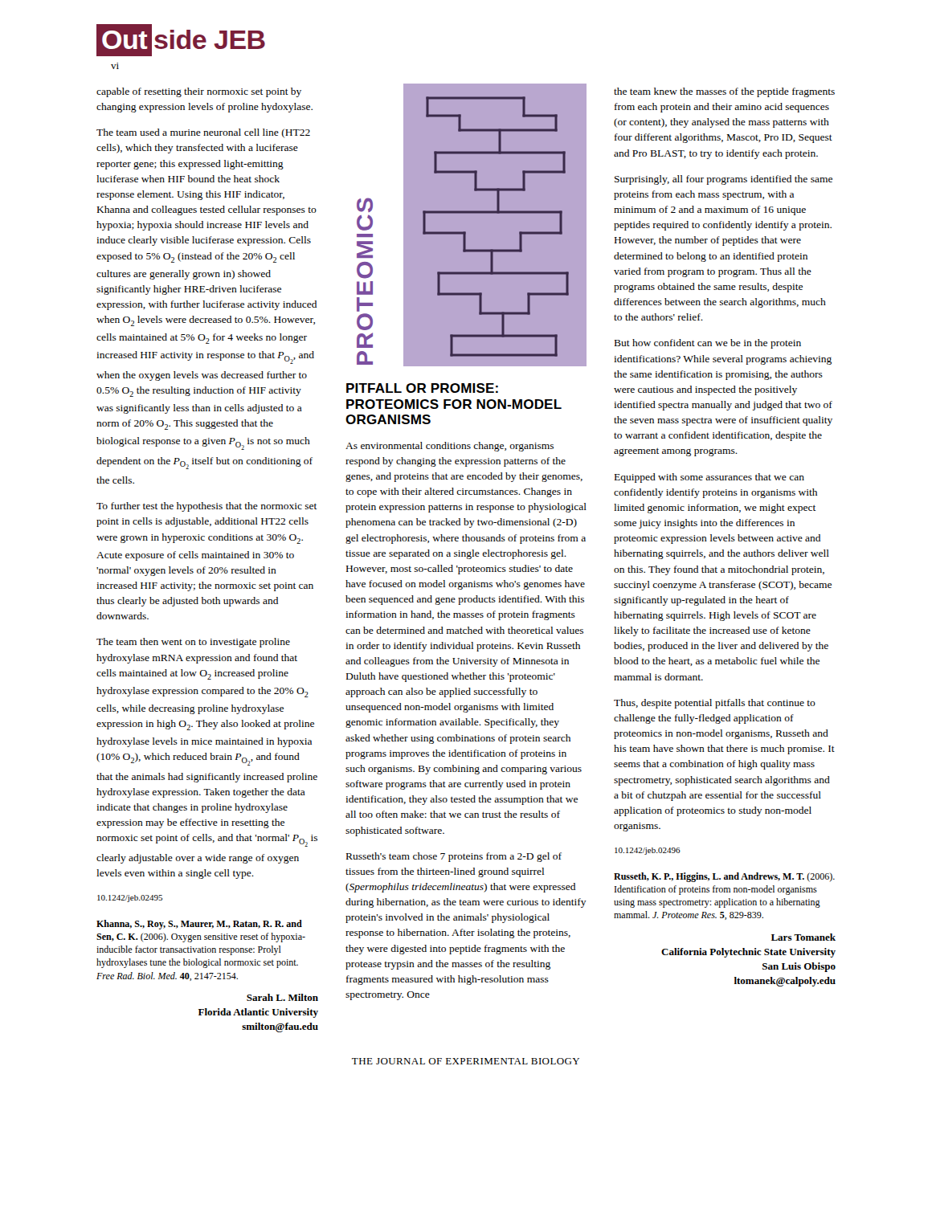Out side JEB
vi
capable of resetting their normoxic set point by changing expression levels of proline hydoxylase.
The team used a murine neuronal cell line (HT22 cells), which they transfected with a luciferase reporter gene; this expressed light-emitting luciferase when HIF bound the heat shock response element. Using this HIF indicator, Khanna and colleagues tested cellular responses to hypoxia; hypoxia should increase HIF levels and induce clearly visible luciferase expression. Cells exposed to 5% O2 (instead of the 20% O2 cell cultures are generally grown in) showed significantly higher HRE-driven luciferase expression, with further luciferase activity induced when O2 levels were decreased to 0.5%. However, cells maintained at 5% O2 for 4 weeks no longer increased HIF activity in response to that PO2, and when the oxygen levels was decreased further to 0.5% O2 the resulting induction of HIF activity was significantly less than in cells adjusted to a norm of 20% O2. This suggested that the biological response to a given PO2 is not so much dependent on the PO2 itself but on conditioning of the cells.
To further test the hypothesis that the normoxic set point in cells is adjustable, additional HT22 cells were grown in hyperoxic conditions at 30% O2. Acute exposure of cells maintained in 30% to 'normal' oxygen levels of 20% resulted in increased HIF activity; the normoxic set point can thus clearly be adjusted both upwards and downwards.
The team then went on to investigate proline hydroxylase mRNA expression and found that cells maintained at low O2 increased proline hydroxylase expression compared to the 20% O2 cells, while decreasing proline hydroxylase expression in high O2. They also looked at proline hydroxylase levels in mice maintained in hypoxia (10% O2), which reduced brain PO2, and found that the animals had significantly increased proline hydroxylase expression. Taken together the data indicate that changes in proline hydroxylase expression may be effective in resetting the normoxic set point of cells, and that 'normal' PO2 is clearly adjustable over a wide range of oxygen levels even within a single cell type.
10.1242/jeb.02495
Khanna, S., Roy, S., Maurer, M., Ratan, R. R. and Sen, C. K. (2006). Oxygen sensitive reset of hypoxia-inducible factor transactivation response: Prolyl hydroxylases tune the biological normoxic set point. Free Rad. Biol. Med. 40, 2147-2154.
Sarah L. Milton
Florida Atlantic University
smilton@fau.edu
PROTEOMICS
PITFALL OR PROMISE: PROTEOMICS FOR NON-MODEL ORGANISMS
As environmental conditions change, organisms respond by changing the expression patterns of the genes, and proteins that are encoded by their genomes, to cope with their altered circumstances. Changes in protein expression patterns in response to physiological phenomena can be tracked by two-dimensional (2-D) gel electrophoresis, where thousands of proteins from a tissue are separated on a single electrophoresis gel. However, most so-called 'proteomics studies' to date have focused on model organisms who's genomes have been sequenced and gene products identified. With this information in hand, the masses of protein fragments can be determined and matched with theoretical values in order to identify individual proteins. Kevin Russeth and colleagues from the University of Minnesota in Duluth have questioned whether this 'proteomic' approach can also be applied successfully to unsequenced non-model organisms with limited genomic information available. Specifically, they asked whether using combinations of protein search programs improves the identification of proteins in such organisms. By combining and comparing various software programs that are currently used in protein identification, they also tested the assumption that we all too often make: that we can trust the results of sophisticated software.
Russeth's team chose 7 proteins from a 2-D gel of tissues from the thirteen-lined ground squirrel (Spermophilus tridecemlineatus) that were expressed during hibernation, as the team were curious to identify protein's involved in the animals' physiological response to hibernation. After isolating the proteins, they were digested into peptide fragments with the protease trypsin and the masses of the resulting fragments measured with high-resolution mass spectrometry. Once
the team knew the masses of the peptide fragments from each protein and their amino acid sequences (or content), they analysed the mass patterns with four different algorithms, Mascot, Pro ID, Sequest and Pro BLAST, to try to identify each protein.
Surprisingly, all four programs identified the same proteins from each mass spectrum, with a minimum of 2 and a maximum of 16 unique peptides required to confidently identify a protein. However, the number of peptides that were determined to belong to an identified protein varied from program to program. Thus all the programs obtained the same results, despite differences between the search algorithms, much to the authors' relief.
But how confident can we be in the protein identifications? While several programs achieving the same identification is promising, the authors were cautious and inspected the positively identified spectra manually and judged that two of the seven mass spectra were of insufficient quality to warrant a confident identification, despite the agreement among programs.
Equipped with some assurances that we can confidently identify proteins in organisms with limited genomic information, we might expect some juicy insights into the differences in proteomic expression levels between active and hibernating squirrels, and the authors deliver well on this. They found that a mitochondrial protein, succinyl coenzyme A transferase (SCOT), became significantly up-regulated in the heart of hibernating squirrels. High levels of SCOT are likely to facilitate the increased use of ketone bodies, produced in the liver and delivered by the blood to the heart, as a metabolic fuel while the mammal is dormant.
Thus, despite potential pitfalls that continue to challenge the fully-fledged application of proteomics in non-model organisms, Russeth and his team have shown that there is much promise. It seems that a combination of high quality mass spectrometry, sophisticated search algorithms and a bit of chutzpah are essential for the successful application of proteomics to study non-model organisms.
10.1242/jeb.02496
Russeth, K. P., Higgins, L. and Andrews, M. T. (2006). Identification of proteins from non-model organisms using mass spectrometry: application to a hibernating mammal. J. Proteome Res. 5, 829-839.
Lars Tomanek
California Polytechnic State University
San Luis Obispo
ltomanek@calpoly.edu
THE JOURNAL OF EXPERIMENTAL BIOLOGY